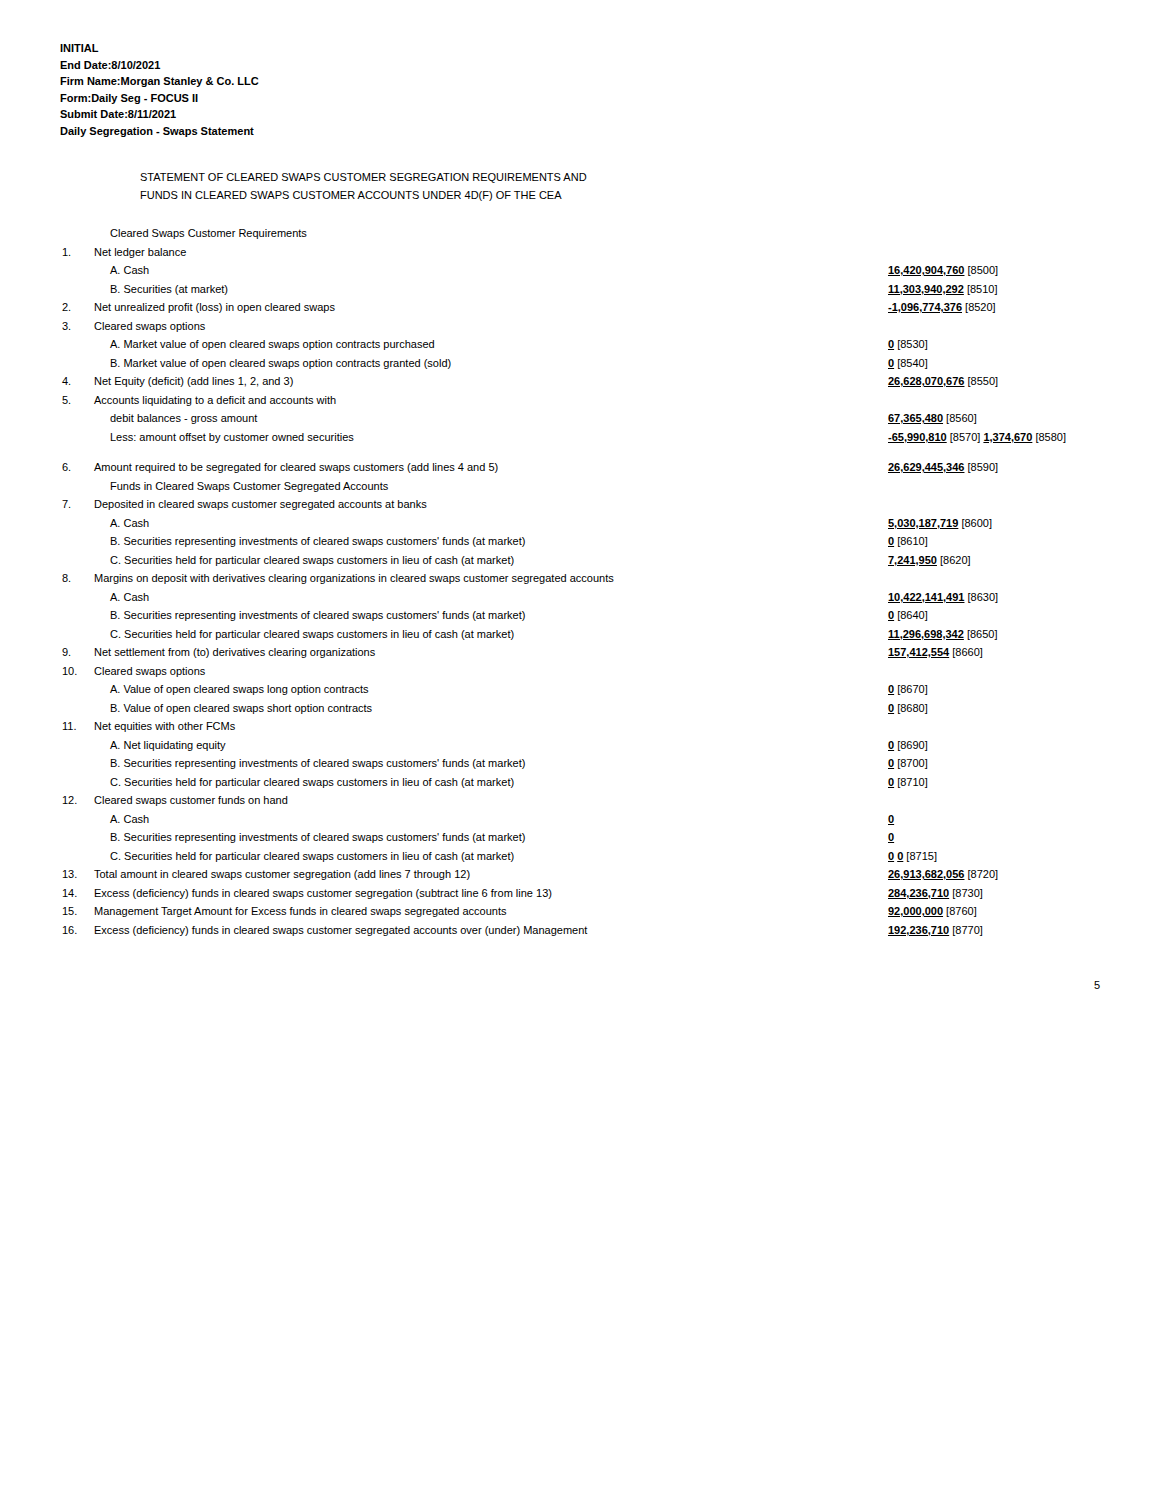INITIAL
End Date:8/10/2021
Firm Name:Morgan Stanley & Co. LLC
Form:Daily Seg - FOCUS II
Submit Date:8/11/2021
Daily Segregation - Swaps Statement
STATEMENT OF CLEARED SWAPS CUSTOMER SEGREGATION REQUIREMENTS AND
FUNDS IN CLEARED SWAPS CUSTOMER ACCOUNTS UNDER 4D(F) OF THE CEA
| | Cleared Swaps Customer Requirements | |
| 1. | Net ledger balance | |
| | A. Cash | 16,420,904,760 [8500] |
| | B. Securities (at market) | 11,303,940,292 [8510] |
| 2. | Net unrealized profit (loss) in open cleared swaps | -1,096,774,376 [8520] |
| 3. | Cleared swaps options | |
| | A. Market value of open cleared swaps option contracts purchased | 0 [8530] |
| | B. Market value of open cleared swaps option contracts granted (sold) | 0 [8540] |
| 4. | Net Equity (deficit) (add lines 1, 2, and 3) | 26,628,070,676 [8550] |
| 5. | Accounts liquidating to a deficit and accounts with | |
| | debit balances - gross amount | 67,365,480 [8560] |
| | Less: amount offset by customer owned securities | -65,990,810 [8570] 1,374,670 [8580] |
| 6. | Amount required to be segregated for cleared swaps customers (add lines 4 and 5) | 26,629,445,346 [8590] |
| | Funds in Cleared Swaps Customer Segregated Accounts | |
| 7. | Deposited in cleared swaps customer segregated accounts at banks | |
| | A. Cash | 5,030,187,719 [8600] |
| | B. Securities representing investments of cleared swaps customers' funds (at market) | 0 [8610] |
| | C. Securities held for particular cleared swaps customers in lieu of cash (at market) | 7,241,950 [8620] |
| 8. | Margins on deposit with derivatives clearing organizations in cleared swaps customer segregated accounts | |
| | A. Cash | 10,422,141,491 [8630] |
| | B. Securities representing investments of cleared swaps customers' funds (at market) | 0 [8640] |
| | C. Securities held for particular cleared swaps customers in lieu of cash (at market) | 11,296,698,342 [8650] |
| 9. | Net settlement from (to) derivatives clearing organizations | 157,412,554 [8660] |
| 10. | Cleared swaps options | |
| | A. Value of open cleared swaps long option contracts | 0 [8670] |
| | B. Value of open cleared swaps short option contracts | 0 [8680] |
| 11. | Net equities with other FCMs | |
| | A. Net liquidating equity | 0 [8690] |
| | B. Securities representing investments of cleared swaps customers' funds (at market) | 0 [8700] |
| | C. Securities held for particular cleared swaps customers in lieu of cash (at market) | 0 [8710] |
| 12. | Cleared swaps customer funds on hand | |
| | A. Cash | 0 |
| | B. Securities representing investments of cleared swaps customers' funds (at market) | 0 |
| | C. Securities held for particular cleared swaps customers in lieu of cash (at market) | 0 0 [8715] |
| 13. | Total amount in cleared swaps customer segregation (add lines 7 through 12) | 26,913,682,056 [8720] |
| 14. | Excess (deficiency) funds in cleared swaps customer segregation (subtract line 6 from line 13) | 284,236,710 [8730] |
| 15. | Management Target Amount for Excess funds in cleared swaps segregated accounts | 92,000,000 [8760] |
| 16. | Excess (deficiency) funds in cleared swaps customer segregated accounts over (under) Management | 192,236,710 [8770] |
5